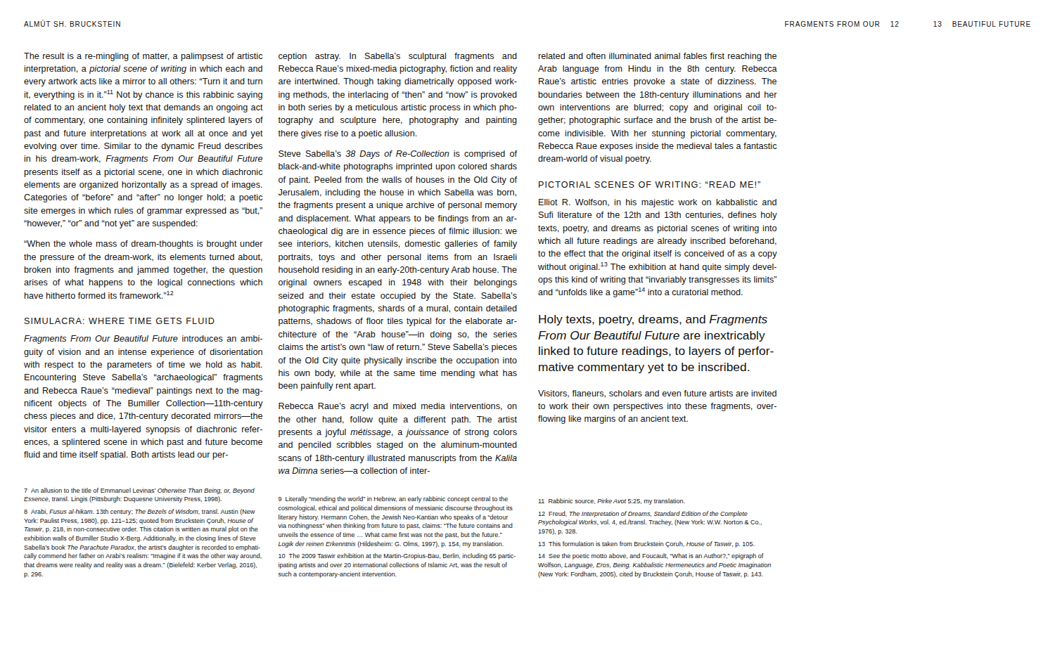Almút Sh. Bruckstein
Fragments From Our 12 13 Beautiful Future
The result is a re-mingling of matter, a palimpsest of artistic interpretation, a pictorial scene of writing in which each and every artwork acts like a mirror to all others: “Turn it and turn it, everything is in it.”11 Not by chance is this rabbinic saying related to an ancient holy text that demands an ongoing act of commentary, one containing infinitely splintered layers of past and future interpretations at work all at once and yet evolving over time. Similar to the dynamic Freud describes in his dream-work, Fragments From Our Beautiful Future presents itself as a pictorial scene, one in which diachronic elements are organized horizontally as a spread of images. Categories of “before” and “after” no longer hold; a poetic site emerges in which rules of grammar expressed as “but,” “however,” “or” and “not yet” are suspended:
“When the whole mass of dream-thoughts is brought under the pressure of the dream-work, its elements turned about, broken into fragments and jammed together, the question arises of what happens to the logical connections which have hitherto formed its framework.”12
Simulacra: Where Time Gets Fluid
Fragments From Our Beautiful Future introduces an ambiguity of vision and an intense experience of disorientation with respect to the parameters of time we hold as habit. Encountering Steve Sabella’s “archaeological” fragments and Rebecca Raue’s “medieval” paintings next to the magnificent objects of The Bumiller Collection—11th-century chess pieces and dice, 17th-century decorated mirrors—the visitor enters a multi-layered synopsis of diachronic references, a splintered scene in which past and future become fluid and time itself spatial. Both artists lead our per-
7 An allusion to the title of Emmanuel Levinas’ Otherwise Than Being, or, Beyond Essence, transl. Lingis (Pittsburgh: Duquesne University Press, 1998).
8 Arabi, Fusus al-hikam. 13th century; The Bezels of Wisdom, transl. Austin (New York: Paulist Press, 1980), pp. 121–125; quoted from Bruckstein Çoruh, House of Taswir, p. 218, in non-consecutive order. This citation is written as mural plot on the exhibition walls of Bumiller Studio X-Berg. Additionally, in the closing lines of Steve Sabella’s book The Parachute Paradox, the artist’s daughter is recorded to emphatically commend her father on Arabi’s realism: “Imagine if it was the other way around, that dreams were reality and reality was a dream.” (Bielefeld: Kerber Verlag, 2016), p. 296.
ception astray. In Sabella’s sculptural fragments and Rebecca Raue’s mixed-media pictography, fiction and reality are intertwined. Though taking diametrically opposed working methods, the interlacing of “then” and “now” is provoked in both series by a meticulous artistic process in which photography and sculpture here, photography and painting there gives rise to a poetic allusion.
Steve Sabella’s 38 Days of Re-Collection is comprised of black-and-white photographs imprinted upon colored shards of paint. Peeled from the walls of houses in the Old City of Jerusalem, including the house in which Sabella was born, the fragments present a unique archive of personal memory and displacement. What appears to be findings from an archaeological dig are in essence pieces of filmic illusion: we see interiors, kitchen utensils, domestic galleries of family portraits, toys and other personal items from an Israeli household residing in an early-20th-century Arab house. The original owners escaped in 1948 with their belongings seized and their estate occupied by the State. Sabella’s photographic fragments, shards of a mural, contain detailed patterns, shadows of floor tiles typical for the elaborate architecture of the “Arab house”—in doing so, the series claims the artist’s own “law of return.” Steve Sabella’s pieces of the Old City quite physically inscribe the occupation into his own body, while at the same time mending what has been painfully rent apart.
Rebecca Raue’s acryl and mixed media interventions, on the other hand, follow quite a different path. The artist presents a joyful métissage, a jouissance of strong colors and penciled scribbles staged on the aluminum-mounted scans of 18th-century illustrated manuscripts from the Kalila wa Dimna series—a collection of inter-
9 Literally “mending the world” in Hebrew, an early rabbinic concept central to the cosmological, ethical and political dimensions of messianic discourse throughout its literary history. Hermann Cohen, the Jewish Neo-Kantian who speaks of a “detour via nothingness” when thinking from future to past, claims: “The future contains and unveils the essence of time … What came first was not the past, but the future.” Logik der reinen Erkenntnis (Hildesheim: G. Olms, 1997), p. 154, my translation.
10 The 2009 Taswir exhibition at the Martin-Gropius-Bau, Berlin, including 65 participating artists and over 20 international collections of Islamic Art, was the result of such a contemporary-ancient intervention.
related and often illuminated animal fables first reaching the Arab language from Hindu in the 8th century. Rebecca Raue’s artistic entries provoke a state of dizziness. The boundaries between the 18th-century illuminations and her own interventions are blurred; copy and original coil together; photographic surface and the brush of the artist become indivisible. With her stunning pictorial commentary, Rebecca Raue exposes inside the medieval tales a fantastic dream-world of visual poetry.
Pictorial Scenes of Writing: “Read Me!”
Elliot R. Wolfson, in his majestic work on kabbalistic and Sufi literature of the 12th and 13th centuries, defines holy texts, poetry, and dreams as pictorial scenes of writing into which all future readings are already inscribed beforehand, to the effect that the original itself is conceived of as a copy without original.13 The exhibition at hand quite simply develops this kind of writing that “invariably transgresses its limits” and “unfolds like a game”14 into a curatorial method.
Holy texts, poetry, dreams, and Fragments From Our Beautiful Future are inextricably linked to future readings, to layers of performative commentary yet to be inscribed.
Visitors, flaneurs, scholars and even future artists are invited to work their own perspectives into these fragments, overflowing like margins of an ancient text.
11 Rabbinic source, Pirke Avot 5:25, my translation.
12 Freud, The Interpretation of Dreams, Standard Edition of the Complete Psychological Works, vol. 4, ed./transl. Trachey, (New York: W.W. Norton & Co., 1976), p. 328.
13 This formulation is taken from Bruckstein Çoruh, House of Taswir, p. 105.
14 See the poetic motto above, and Foucault, “What is an Author?,” epigraph of Wolfson, Language, Eros, Being. Kabbalistic Hermeneutics and Poetic Imagination (New York: Fordham, 2005), cited by Bruckstein Çoruh, House of Taswir, p. 143.